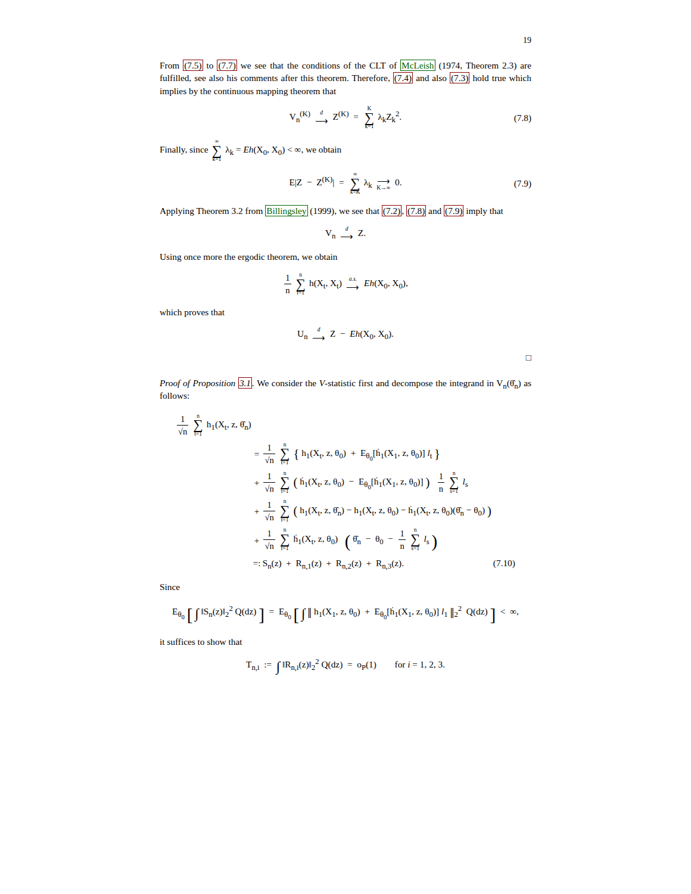19
From (7.5) to (7.7) we see that the conditions of the CLT of McLeish (1974, Theorem 2.3) are fulfilled, see also his comments after this theorem. Therefore, (7.4) and also (7.3) hold true which implies by the continuous mapping theorem that
Vn(K) d⟶ Z(K) = K∑k=1 λkZk2. (7.8)
Finally, since ∞∑k=1 λk = Eh(X0, X0) < ∞, we obtain
E|Z − Z(K)| = ∞∑k=K λk ⟶K→∞ 0. (7.9)
Applying Theorem 3.2 from Billingsley (1999), we see that (7.2), (7.8) and (7.9) imply that
Vn d⟶ Z.
Using once more the ergodic theorem, we obtain
1 n n∑t=1 h(Xt, Xt) a.s.⟶ Eh(X0, X0),
which proves that
Un d⟶ Z − Eh(X0, X0).
□
Proof of Proposition 3.1. We consider the V-statistic first and decompose the integrand in Vn(θ̂n) as follows:
| 1 √n n ∑ t=1 h 1 (X t , z, θ̂ n ) | | | |
| | = | 1 √n n ∑ t=1 { h 1 (X t , z, θ 0 ) + E θ 0 [ḣ 1 (X 1 , z, θ 0 )] l t } | |
| | + | 1 √n n ∑ t=1 ( ḣ 1 (X t , z, θ 0 ) − E θ 0 [ḣ 1 (X 1 , z, θ 0 )] ) 1 n n ∑ s=1 l s | |
| | + | 1 √n n ∑ t=1 ( h 1 (X t , z, θ̂ n ) − h 1 (X t , z, θ 0 ) − ḣ 1 (X t , z, θ 0 )(θ̂ n − θ 0 ) ) | |
| | + | 1 √n n ∑ t=1 ḣ 1 (X t , z, θ 0 ) ( θ̂ n − θ 0 − 1 n n ∑ s=1 l s ) | |
| | =: | S n (z) + R n,1 (z) + R n,2 (z) + R n,3 (z). | (7.10) |
Since
Eθ0 [ ∫ ‖Sn(z)‖22 Q(dz) ] = Eθ0 [ ∫ ‖ h1(X1, z, θ0) + Eθ0[ḣ1(X1, z, θ0)] l1 ‖22 Q(dz) ] < ∞,
it suffices to show that
Tn,i := ∫ ‖Rn,i(z)‖22 Q(dz) = oP(1) for i = 1, 2, 3.